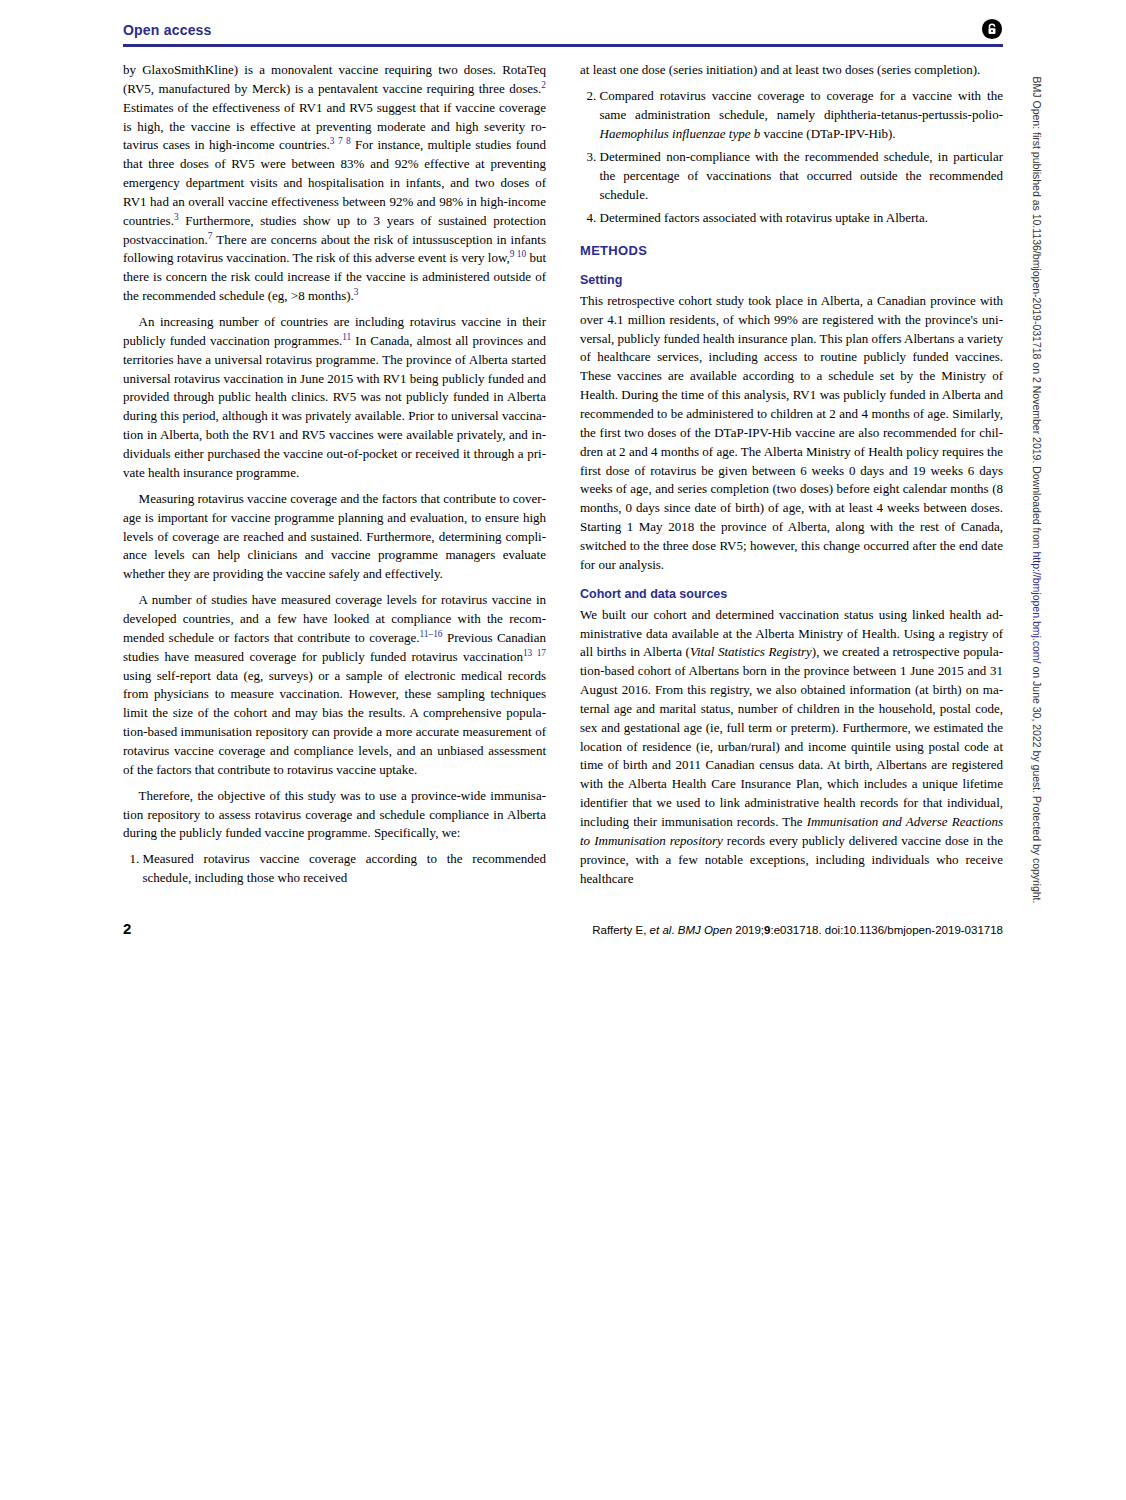BMJ Open: first published as 10.1136/bmjopen-2019-031718 on 2 November 2019. Downloaded from http://bmjopen.bmj.com/ on June 30, 2022 by guest. Protected by copyright.
Open access
by GlaxoSmithKline) is a monovalent vaccine requiring two doses. RotaTeq (RV5, manufactured by Merck) is a pentavalent vaccine requiring three doses.2 Estimates of the effectiveness of RV1 and RV5 suggest that if vaccine coverage is high, the vaccine is effective at preventing moderate and high severity rotavirus cases in high-income countries.3 7 8 For instance, multiple studies found that three doses of RV5 were between 83% and 92% effective at preventing emergency department visits and hospitalisation in infants, and two doses of RV1 had an overall vaccine effectiveness between 92% and 98% in high-income countries.3 Furthermore, studies show up to 3 years of sustained protection postvaccination.7 There are concerns about the risk of intussusception in infants following rotavirus vaccination. The risk of this adverse event is very low,9 10 but there is concern the risk could increase if the vaccine is administered outside of the recommended schedule (eg, >8 months).3
An increasing number of countries are including rotavirus vaccine in their publicly funded vaccination programmes.11 In Canada, almost all provinces and territories have a universal rotavirus programme. The province of Alberta started universal rotavirus vaccination in June 2015 with RV1 being publicly funded and provided through public health clinics. RV5 was not publicly funded in Alberta during this period, although it was privately available. Prior to universal vaccination in Alberta, both the RV1 and RV5 vaccines were available privately, and individuals either purchased the vaccine out-of-pocket or received it through a private health insurance programme.
Measuring rotavirus vaccine coverage and the factors that contribute to coverage is important for vaccine programme planning and evaluation, to ensure high levels of coverage are reached and sustained. Furthermore, determining compliance levels can help clinicians and vaccine programme managers evaluate whether they are providing the vaccine safely and effectively.
A number of studies have measured coverage levels for rotavirus vaccine in developed countries, and a few have looked at compliance with the recommended schedule or factors that contribute to coverage.11–16 Previous Canadian studies have measured coverage for publicly funded rotavirus vaccination13 17 using self-report data (eg, surveys) or a sample of electronic medical records from physicians to measure vaccination. However, these sampling techniques limit the size of the cohort and may bias the results. A comprehensive population-based immunisation repository can provide a more accurate measurement of rotavirus vaccine coverage and compliance levels, and an unbiased assessment of the factors that contribute to rotavirus vaccine uptake.
Therefore, the objective of this study was to use a province-wide immunisation repository to assess rotavirus coverage and schedule compliance in Alberta during the publicly funded vaccine programme. Specifically, we:
Measured rotavirus vaccine coverage according to the recommended schedule, including those who received
at least one dose (series initiation) and at least two doses (series completion).
Compared rotavirus vaccine coverage to coverage for a vaccine with the same administration schedule, namely diphtheria-tetanus-pertussis-polio-Haemophilus influenzae type b vaccine (DTaP-IPV-Hib).
Determined non-compliance with the recommended schedule, in particular the percentage of vaccinations that occurred outside the recommended schedule.
Determined factors associated with rotavirus uptake in Alberta.
Methods
Setting
This retrospective cohort study took place in Alberta, a Canadian province with over 4.1 million residents, of which 99% are registered with the province's universal, publicly funded health insurance plan. This plan offers Albertans a variety of healthcare services, including access to routine publicly funded vaccines. These vaccines are available according to a schedule set by the Ministry of Health. During the time of this analysis, RV1 was publicly funded in Alberta and recommended to be administered to children at 2 and 4 months of age. Similarly, the first two doses of the DTaP-IPV-Hib vaccine are also recommended for children at 2 and 4 months of age. The Alberta Ministry of Health policy requires the first dose of rotavirus be given between 6 weeks 0 days and 19 weeks 6 days weeks of age, and series completion (two doses) before eight calendar months (8 months, 0 days since date of birth) of age, with at least 4 weeks between doses. Starting 1 May 2018 the province of Alberta, along with the rest of Canada, switched to the three dose RV5; however, this change occurred after the end date for our analysis.
Cohort and data sources
We built our cohort and determined vaccination status using linked health administrative data available at the Alberta Ministry of Health. Using a registry of all births in Alberta (Vital Statistics Registry), we created a retrospective population-based cohort of Albertans born in the province between 1 June 2015 and 31 August 2016. From this registry, we also obtained information (at birth) on maternal age and marital status, number of children in the household, postal code, sex and gestational age (ie, full term or preterm). Furthermore, we estimated the location of residence (ie, urban/rural) and income quintile using postal code at time of birth and 2011 Canadian census data. At birth, Albertans are registered with the Alberta Health Care Insurance Plan, which includes a unique lifetime identifier that we used to link administrative health records for that individual, including their immunisation records. The Immunisation and Adverse Reactions to Immunisation repository records every publicly delivered vaccine dose in the province, with a few notable exceptions, including individuals who receive healthcare
2
Rafferty E, et al. BMJ Open 2019;9:e031718. doi:10.1136/bmjopen-2019-031718